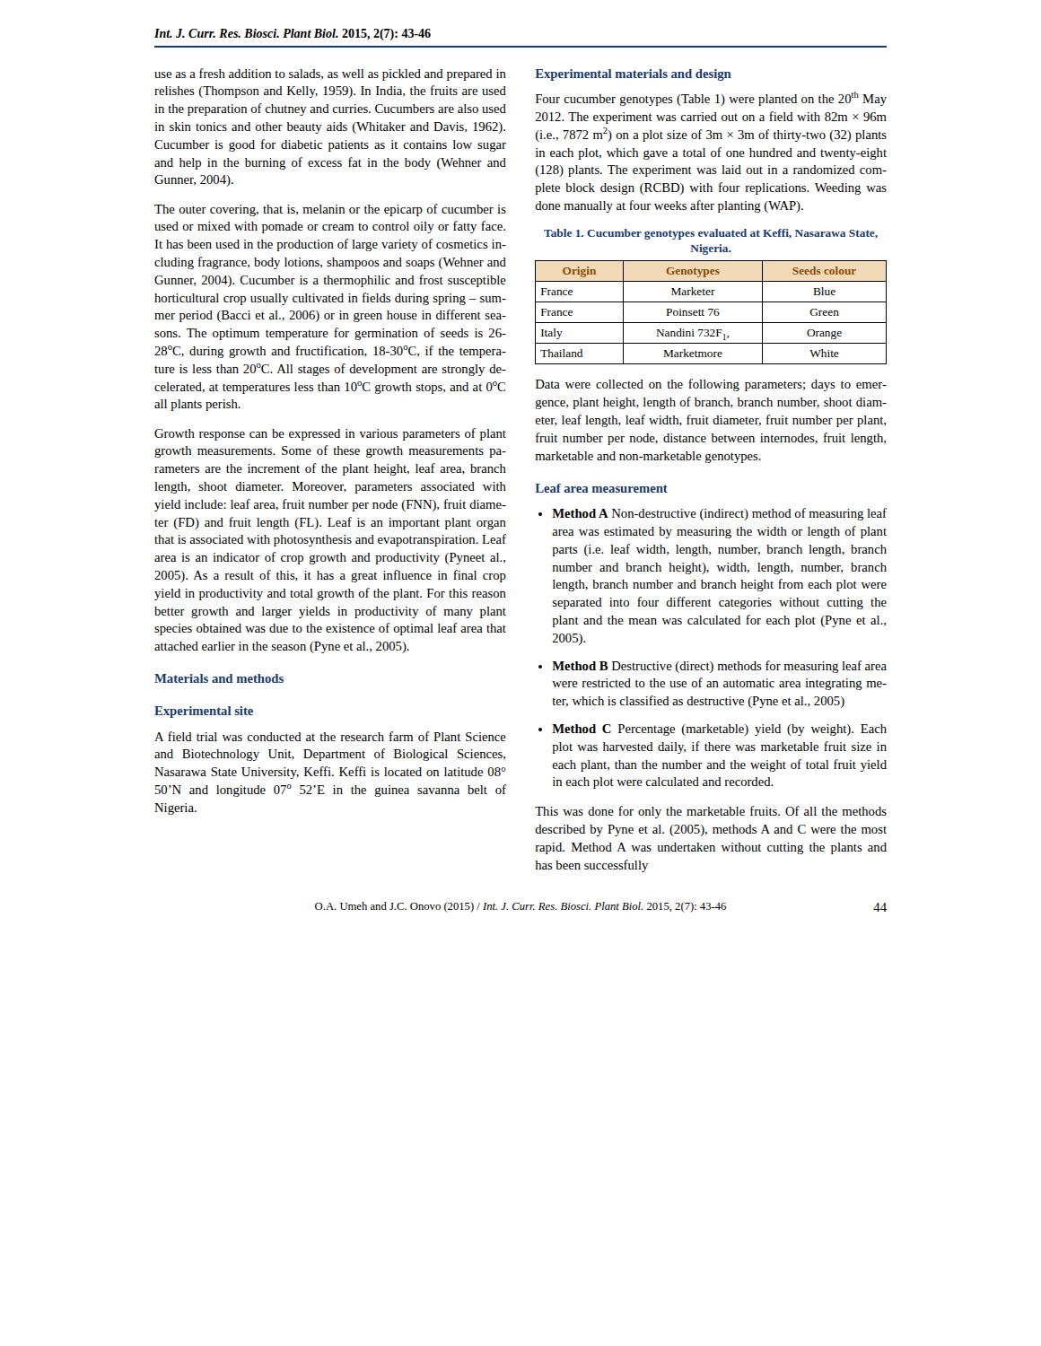Int. J. Curr. Res. Biosci. Plant Biol. 2015, 2(7): 43-46
use as a fresh addition to salads, as well as pickled and prepared in relishes (Thompson and Kelly, 1959). In India, the fruits are used in the preparation of chutney and curries. Cucumbers are also used in skin tonics and other beauty aids (Whitaker and Davis, 1962). Cucumber is good for diabetic patients as it contains low sugar and help in the burning of excess fat in the body (Wehner and Gunner, 2004).
The outer covering, that is, melanin or the epicarp of cucumber is used or mixed with pomade or cream to control oily or fatty face. It has been used in the production of large variety of cosmetics including fragrance, body lotions, shampoos and soaps (Wehner and Gunner, 2004). Cucumber is a thermophilic and frost susceptible horticultural crop usually cultivated in fields during spring – summer period (Bacci et al., 2006) or in green house in different seasons. The optimum temperature for germination of seeds is 26-28oC, during growth and fructification, 18-30oC, if the temperature is less than 20oC. All stages of development are strongly decelerated, at temperatures less than 10oC growth stops, and at 0oC all plants perish.
Growth response can be expressed in various parameters of plant growth measurements. Some of these growth measurements parameters are the increment of the plant height, leaf area, branch length, shoot diameter. Moreover, parameters associated with yield include: leaf area, fruit number per node (FNN), fruit diameter (FD) and fruit length (FL). Leaf is an important plant organ that is associated with photosynthesis and evapotranspiration. Leaf area is an indicator of crop growth and productivity (Pyneet al., 2005). As a result of this, it has a great influence in final crop yield in productivity and total growth of the plant. For this reason better growth and larger yields in productivity of many plant species obtained was due to the existence of optimal leaf area that attached earlier in the season (Pyne et al., 2005).
Materials and methods
Experimental site
A field trial was conducted at the research farm of Plant Science and Biotechnology Unit, Department of Biological Sciences, Nasarawa State University, Keffi. Keffi is located on latitude 08° 50’N and longitude 07o 52’E in the guinea savanna belt of Nigeria.
Experimental materials and design
Four cucumber genotypes (Table 1) were planted on the 20th May 2012. The experiment was carried out on a field with 82m × 96m (i.e., 7872 m2) on a plot size of 3m × 3m of thirty-two (32) plants in each plot, which gave a total of one hundred and twenty-eight (128) plants. The experiment was laid out in a randomized complete block design (RCBD) with four replications. Weeding was done manually at four weeks after planting (WAP).
Table 1. Cucumber genotypes evaluated at Keffi, Nasarawa State, Nigeria.
| Origin | Genotypes | Seeds colour |
| --- | --- | --- |
| France | Marketer | Blue |
| France | Poinsett 76 | Green |
| Italy | Nandini 732F 1 , | Orange |
| Thailand | Marketmore | White |
Data were collected on the following parameters; days to emergence, plant height, length of branch, branch number, shoot diameter, leaf length, leaf width, fruit diameter, fruit number per plant, fruit number per node, distance between internodes, fruit length, marketable and non-marketable genotypes.
Leaf area measurement
Method A Non-destructive (indirect) method of measuring leaf area was estimated by measuring the width or length of plant parts (i.e. leaf width, length, number, branch length, branch number and branch height), width, length, number, branch length, branch number and branch height from each plot were separated into four different categories without cutting the plant and the mean was calculated for each plot (Pyne et al., 2005).
Method B Destructive (direct) methods for measuring leaf area were restricted to the use of an automatic area integrating meter, which is classified as destructive (Pyne et al., 2005)
Method C Percentage (marketable) yield (by weight). Each plot was harvested daily, if there was marketable fruit size in each plant, than the number and the weight of total fruit yield in each plot were calculated and recorded.
This was done for only the marketable fruits. Of all the methods described by Pyne et al. (2005), methods A and C were the most rapid. Method A was undertaken without cutting the plants and has been successfully
O.A. Umeh and J.C. Onovo (2015) / Int. J. Curr. Res. Biosci. Plant Biol. 2015, 2(7): 43-46 44